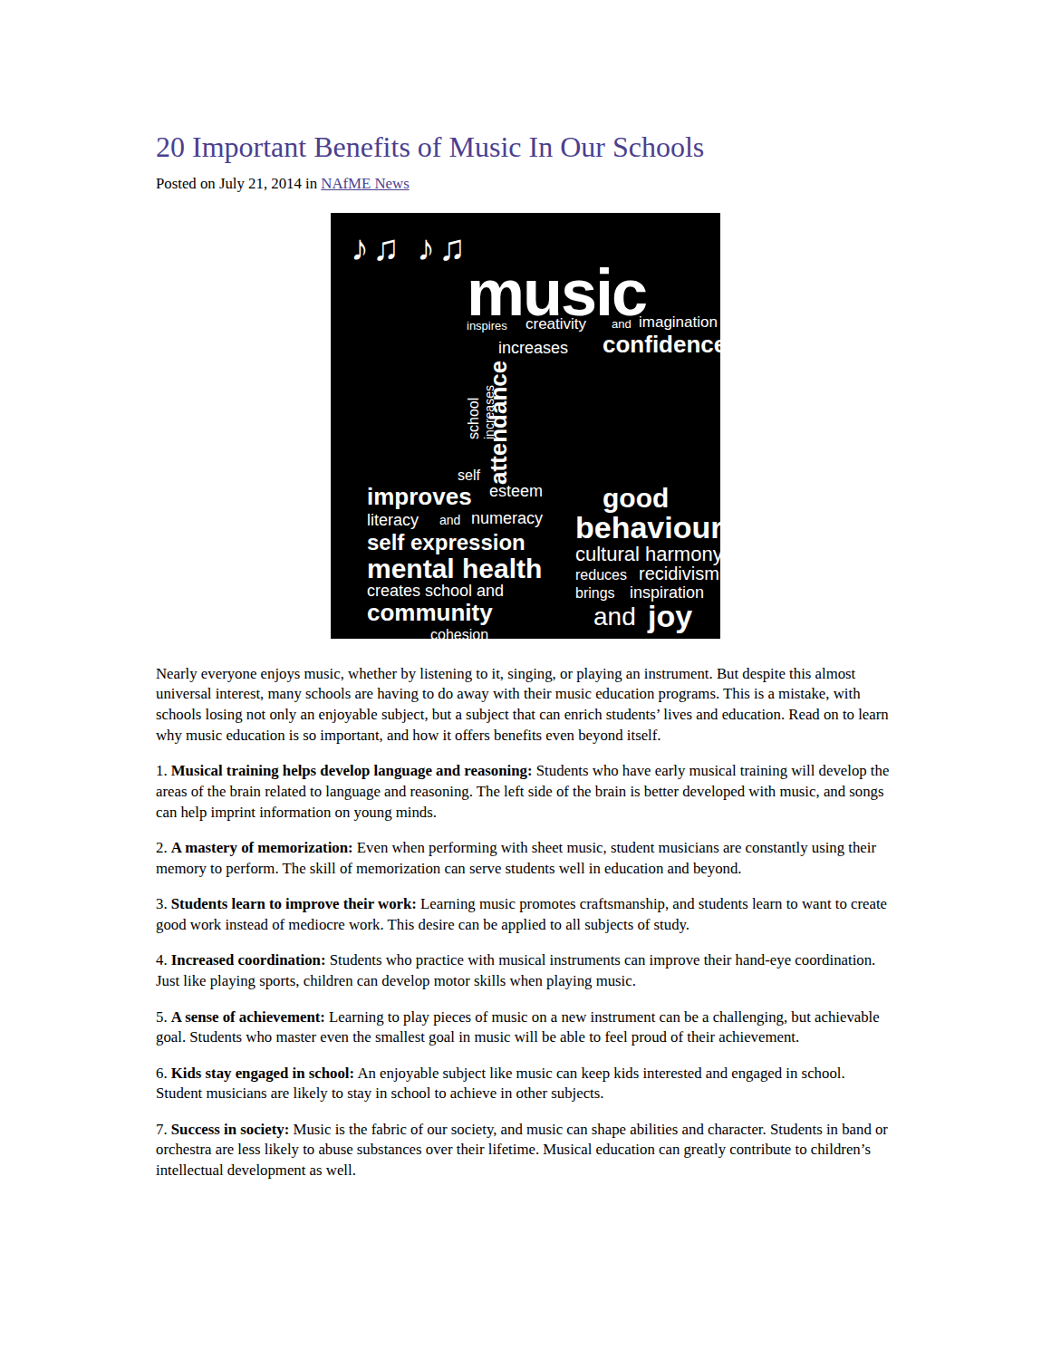20 Important Benefits of Music In Our Schools
Posted on July 21, 2014 in NAfME News
♪♫ ♪♫ music inspires creativity and imagination discipline increases confidence self worth and pride school increases attendance crosses economic cultural and social boundaries teaches improves esteem self literacy and numeracy self expression mental health creates school and community cohesion good behaviour cultural harmony reduces recidivism brings inspiration and joy
Nearly everyone enjoys music, whether by listening to it, singing, or playing an instrument. But despite this almost universal interest, many schools are having to do away with their music education programs. This is a mistake, with schools losing not only an enjoyable subject, but a subject that can enrich students’ lives and education. Read on to learn why music education is so important, and how it offers benefits even beyond itself.
1. Musical training helps develop language and reasoning: Students who have early musical training will develop the areas of the brain related to language and reasoning. The left side of the brain is better developed with music, and songs can help imprint information on young minds.
2. A mastery of memorization: Even when performing with sheet music, student musicians are constantly using their memory to perform. The skill of memorization can serve students well in education and beyond.
3. Students learn to improve their work: Learning music promotes craftsmanship, and students learn to want to create good work instead of mediocre work. This desire can be applied to all subjects of study.
4. Increased coordination: Students who practice with musical instruments can improve their hand-eye coordination. Just like playing sports, children can develop motor skills when playing music.
5. A sense of achievement: Learning to play pieces of music on a new instrument can be a challenging, but achievable goal. Students who master even the smallest goal in music will be able to feel proud of their achievement.
6. Kids stay engaged in school: An enjoyable subject like music can keep kids interested and engaged in school. Student musicians are likely to stay in school to achieve in other subjects.
7. Success in society: Music is the fabric of our society, and music can shape abilities and character. Students in band or orchestra are less likely to abuse substances over their lifetime. Musical education can greatly contribute to children’s intellectual development as well.